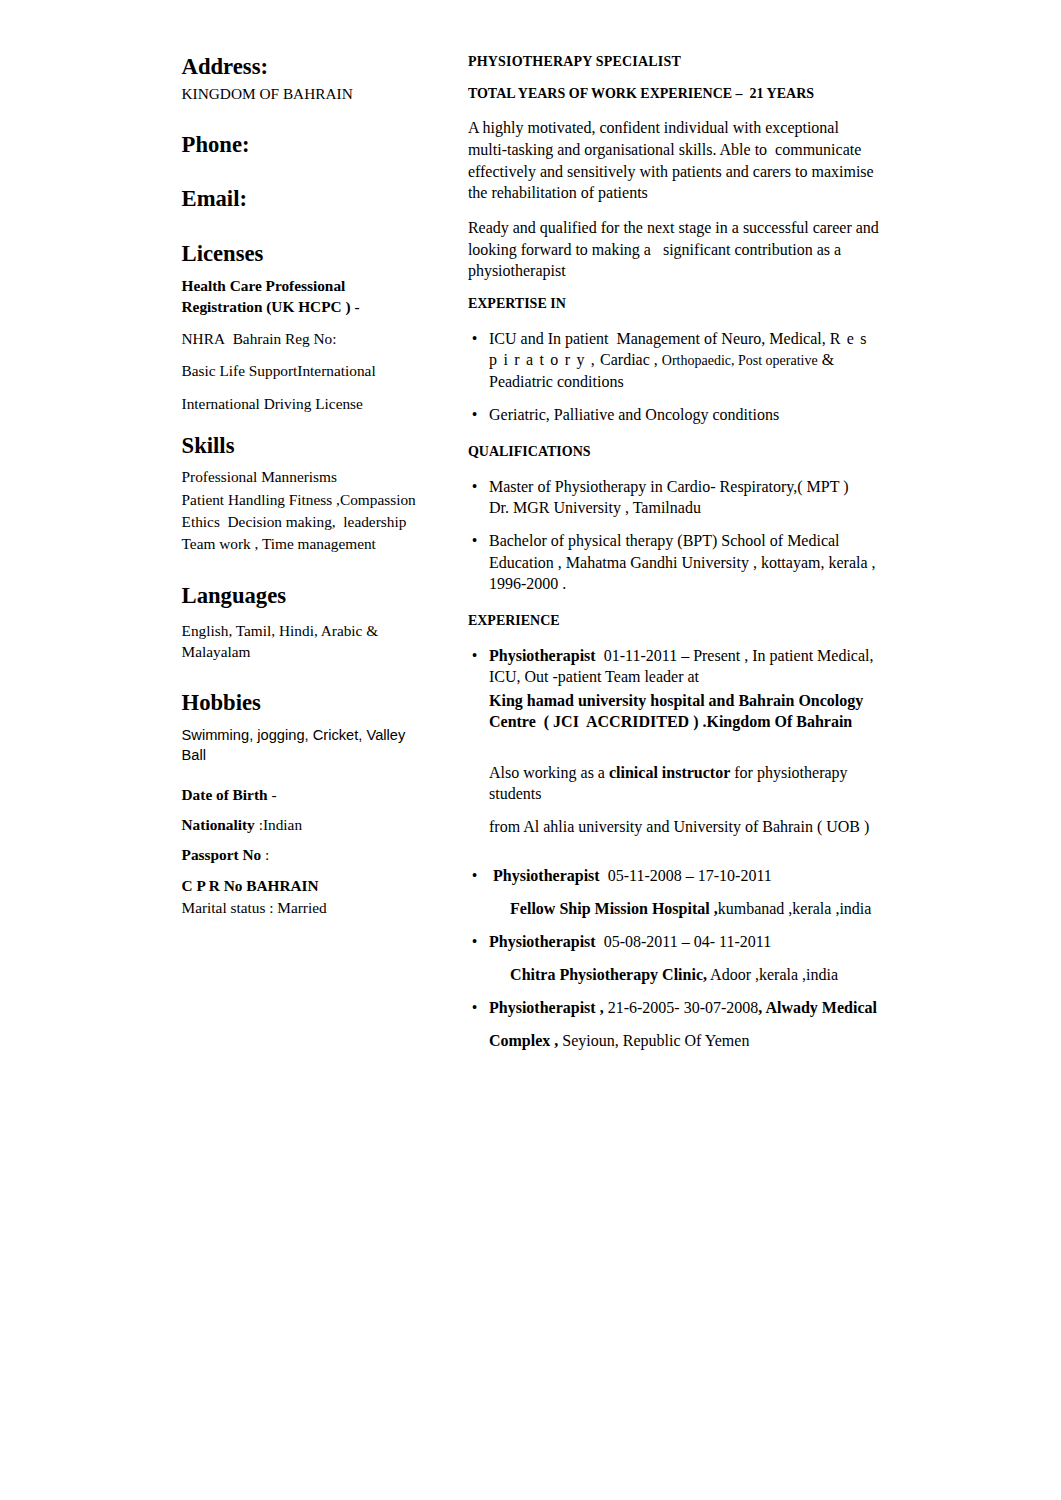Address:
KINGDOM OF BAHRAIN
Phone:
Email:
Licenses
Health Care Professional Registration (UK HCPC ) -
NHRA Bahrain Reg No:
Basic Life SupportInternational
International Driving License
Skills
Professional Mannerisms
Patient Handling Fitness ,Compassion
Ethics Decision making, leadership
Team work , Time management
Languages
English, Tamil, Hindi, Arabic & Malayalam
Hobbies
Swimming, jogging, Cricket, Valley Ball
Date of Birth -
Nationality :Indian
Passport No :
C P R No BAHRAIN
Marital status : Married
PHYSIOTHERAPY SPECIALIST
TOTAL YEARS OF WORK EXPERIENCE – 21 YEARS
A highly motivated, confident individual with exceptional multi-tasking and organisational skills. Able to communicate effectively and sensitively with patients and carers to maximise the rehabilitation of patients
Ready and qualified for the next stage in a successful career and looking forward to making a significant contribution as a physiotherapist
EXPERTISE IN
ICU and In patient Management of Neuro, Medical, R e s p i r a t o r y , Cardiac , Orthopaedic, Post operative & Peadiatric conditions
Geriatric, Palliative and Oncology conditions
QUALIFICATIONS
Master of Physiotherapy in Cardio- Respiratory,( MPT )
Dr. MGR University , Tamilnadu
Bachelor of physical therapy (BPT) School of Medical Education , Mahatma Gandhi University , kottayam, kerala , 1996-2000 .
EXPERIENCE
Physiotherapist 01-11-2011 – Present , In patient Medical, ICU, Out -patient Team leader at
King hamad university hospital and Bahrain Oncology Centre ( JCI ACCRIDITED ) .Kingdom Of Bahrain
Also working as a clinical instructor for physiotherapy students
from Al ahlia university and University of Bahrain ( UOB )
Physiotherapist 05-11-2008 – 17-10-2011
Fellow Ship Mission Hospital , kumbanad ,kerala ,india
Physiotherapist 05-08-2011 – 04- 11-2011
Chitra Physiotherapy Clinic, Adoor ,kerala ,india
Physiotherapist , 21-6-2005- 30-07-2008, Alwady Medical
Complex , Seyioun, Republic Of Yemen